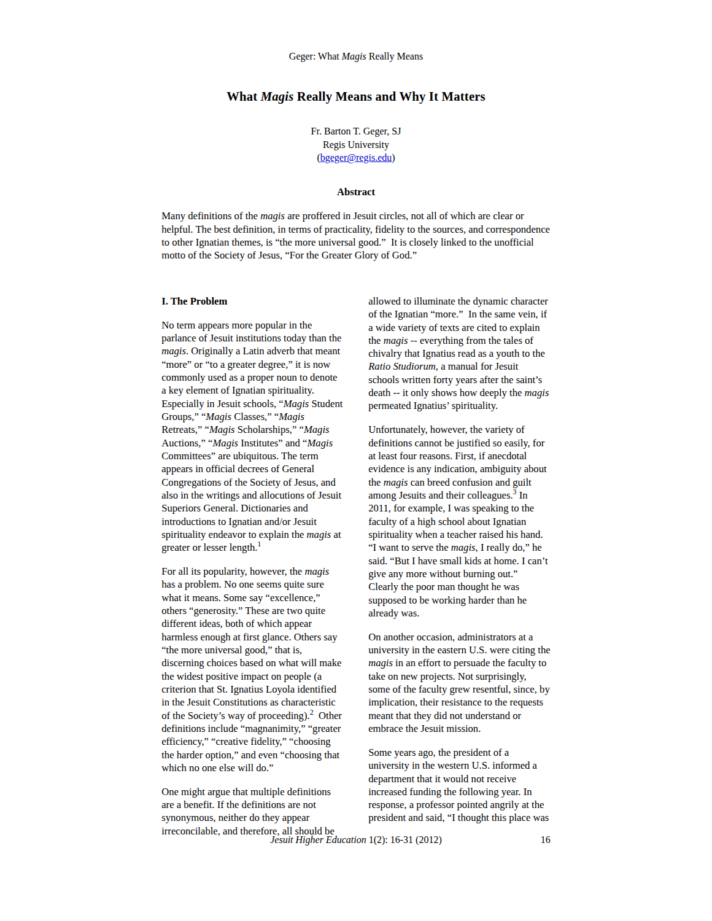Geger: What Magis Really Means
What Magis Really Means and Why It Matters
Fr. Barton T. Geger, SJ
Regis University
(bgeger@regis.edu)
Abstract
Many definitions of the magis are proffered in Jesuit circles, not all of which are clear or helpful. The best definition, in terms of practicality, fidelity to the sources, and correspondence to other Ignatian themes, is “the more universal good.” It is closely linked to the unofficial motto of the Society of Jesus, “For the Greater Glory of God.”
I. The Problem
No term appears more popular in the parlance of Jesuit institutions today than the magis. Originally a Latin adverb that meant “more” or “to a greater degree,” it is now commonly used as a proper noun to denote a key element of Ignatian spirituality. Especially in Jesuit schools, “Magis Student Groups,” “Magis Classes,” “Magis Retreats,” “Magis Scholarships,” “Magis Auctions,” “Magis Institutes” and “Magis Committees” are ubiquitous. The term appears in official decrees of General Congregations of the Society of Jesus, and also in the writings and allocutions of Jesuit Superiors General. Dictionaries and introductions to Ignatian and/or Jesuit spirituality endeavor to explain the magis at greater or lesser length.1
For all its popularity, however, the magis has a problem. No one seems quite sure what it means. Some say “excellence,” others “generosity.” These are two quite different ideas, both of which appear harmless enough at first glance. Others say “the more universal good,” that is, discerning choices based on what will make the widest positive impact on people (a criterion that St. Ignatius Loyola identified in the Jesuit Constitutions as characteristic of the Society’s way of proceeding).2 Other definitions include “magnanimity,” “greater efficiency,” “creative fidelity,” “choosing the harder option,” and even “choosing that which no one else will do.”
One might argue that multiple definitions are a benefit. If the definitions are not synonymous, neither do they appear irreconcilable, and therefore, all should be allowed to illuminate the dynamic character of the Ignatian “more.” In the same vein, if a wide variety of texts are cited to explain the magis -- everything from the tales of chivalry that Ignatius read as a youth to the Ratio Studiorum, a manual for Jesuit schools written forty years after the saint’s death -- it only shows how deeply the magis permeated Ignatius’ spirituality.
Unfortunately, however, the variety of definitions cannot be justified so easily, for at least four reasons. First, if anecdotal evidence is any indication, ambiguity about the magis can breed confusion and guilt among Jesuits and their colleagues.3 In 2011, for example, I was speaking to the faculty of a high school about Ignatian spirituality when a teacher raised his hand. “I want to serve the magis, I really do,” he said. “But I have small kids at home. I can’t give any more without burning out.” Clearly the poor man thought he was supposed to be working harder than he already was.
On another occasion, administrators at a university in the eastern U.S. were citing the magis in an effort to persuade the faculty to take on new projects. Not surprisingly, some of the faculty grew resentful, since, by implication, their resistance to the requests meant that they did not understand or embrace the Jesuit mission.
Some years ago, the president of a university in the western U.S. informed a department that it would not receive increased funding the following year. In response, a professor pointed angrily at the president and said, “I thought this place was
Jesuit Higher Education 1(2): 16-31 (2012)
16